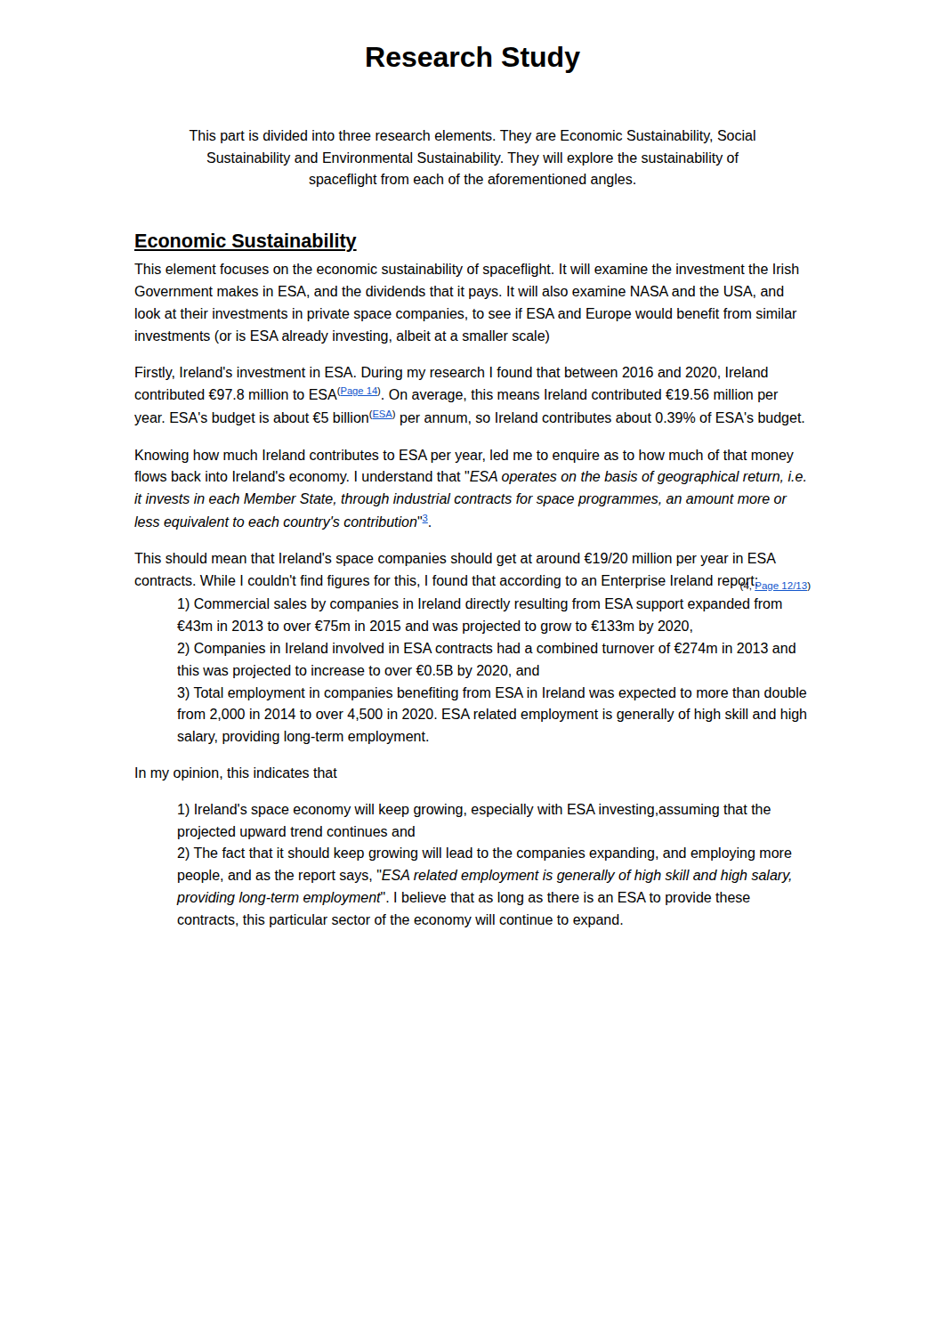Research Study
This part is divided into three research elements. They are Economic Sustainability, Social Sustainability and Environmental Sustainability. They will explore the sustainability of spaceflight from each of the aforementioned angles.
Economic Sustainability
This element focuses on the economic sustainability of spaceflight. It will examine the investment the Irish Government makes in ESA, and the dividends that it pays. It will also examine NASA and the USA, and look at their investments in private space companies, to see if ESA and Europe would benefit from similar investments (or is ESA already investing, albeit at a smaller scale)
Firstly, Ireland's investment in ESA. During my research I found that between 2016 and 2020, Ireland contributed €97.8 million to ESA(Page 14). On average, this means Ireland contributed €19.56 million per year. ESA's budget is about €5 billion(ESA) per annum, so Ireland contributes about 0.39% of ESA's budget.
Knowing how much Ireland contributes to ESA per year, led me to enquire as to how much of that money flows back into Ireland's economy. I understand that "ESA operates on the basis of geographical return, i.e. it invests in each Member State, through industrial contracts for space programmes, an amount more or less equivalent to each country's contribution"3.
This should mean that Ireland's space companies should get at around €19/20 million per year in ESA contracts. While I couldn't find figures for this, I found that according to an Enterprise Ireland report:
(4, Page 12/13)
1) Commercial sales by companies in Ireland directly resulting from ESA support expanded from €43m in 2013 to over €75m in 2015 and was projected to grow to €133m by 2020,
2) Companies in Ireland involved in ESA contracts had a combined turnover of €274m in 2013 and this was projected to increase to over €0.5B by 2020, and
3) Total employment in companies benefiting from ESA in Ireland was expected to more than double from 2,000 in 2014 to over 4,500 in 2020. ESA related employment is generally of high skill and high salary, providing long-term employment.
In my opinion, this indicates that
1) Ireland's space economy will keep growing, especially with ESA investing,assuming that the projected upward trend continues and
2) The fact that it should keep growing will lead to the companies expanding, and employing more people, and as the report says, "ESA related employment is generally of high skill and high salary, providing long-term employment". I believe that as long as there is an ESA to provide these contracts, this particular sector of the economy will continue to expand.